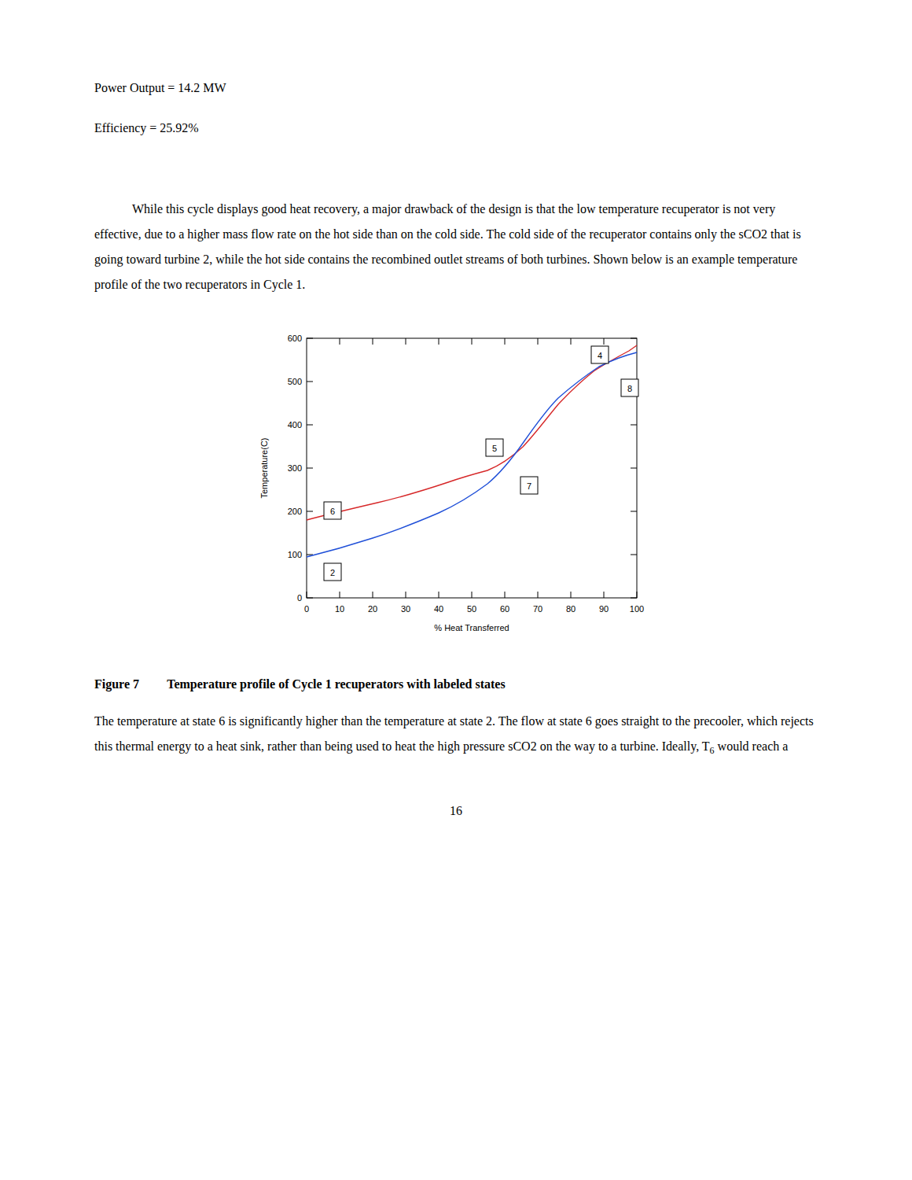Power Output = 14.2 MW
Efficiency = 25.92%
While this cycle displays good heat recovery, a major drawback of the design is that the low temperature recuperator is not very effective, due to a higher mass flow rate on the hot side than on the cold side. The cold side of the recuperator contains only the sCO2 that is going toward turbine 2, while the hot side contains the recombined outlet streams of both turbines. Shown below is an example temperature profile of the two recuperators in Cycle 1.
0 100 200 300 400 500 600 0 10 20 30 40 50 60 70 80 90 100 % Heat Transferred Temperature(C) 4 8 5 7 6 2
Figure 7 Temperature profile of Cycle 1 recuperators with labeled states
The temperature at state 6 is significantly higher than the temperature at state 2. The flow at state 6 goes straight to the precooler, which rejects this thermal energy to a heat sink, rather than being used to heat the high pressure sCO2 on the way to a turbine. Ideally, T6 would reach a
16